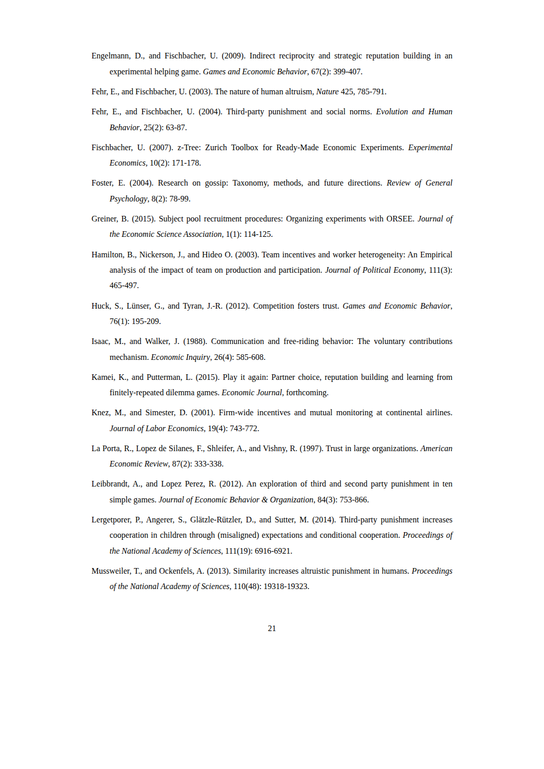Engelmann, D., and Fischbacher, U. (2009). Indirect reciprocity and strategic reputation building in an experimental helping game. Games and Economic Behavior, 67(2): 399-407.
Fehr, E., and Fischbacher, U. (2003). The nature of human altruism, Nature 425, 785-791.
Fehr, E., and Fischbacher, U. (2004). Third-party punishment and social norms. Evolution and Human Behavior, 25(2): 63-87.
Fischbacher, U. (2007). z-Tree: Zurich Toolbox for Ready-Made Economic Experiments. Experimental Economics, 10(2): 171-178.
Foster, E. (2004). Research on gossip: Taxonomy, methods, and future directions. Review of General Psychology, 8(2): 78-99.
Greiner, B. (2015). Subject pool recruitment procedures: Organizing experiments with ORSEE. Journal of the Economic Science Association, 1(1): 114-125.
Hamilton, B., Nickerson, J., and Hideo O. (2003). Team incentives and worker heterogeneity: An Empirical analysis of the impact of team on production and participation. Journal of Political Economy, 111(3): 465-497.
Huck, S., Lünser, G., and Tyran, J.-R. (2012). Competition fosters trust. Games and Economic Behavior, 76(1): 195-209.
Isaac, M., and Walker, J. (1988). Communication and free-riding behavior: The voluntary contributions mechanism. Economic Inquiry, 26(4): 585-608.
Kamei, K., and Putterman, L. (2015). Play it again: Partner choice, reputation building and learning from finitely-repeated dilemma games. Economic Journal, forthcoming.
Knez, M., and Simester, D. (2001). Firm-wide incentives and mutual monitoring at continental airlines. Journal of Labor Economics, 19(4): 743-772.
La Porta, R., Lopez de Silanes, F., Shleifer, A., and Vishny, R. (1997). Trust in large organizations. American Economic Review, 87(2): 333-338.
Leibbrandt, A., and Lopez Perez, R. (2012). An exploration of third and second party punishment in ten simple games. Journal of Economic Behavior & Organization, 84(3): 753-866.
Lergetporer, P., Angerer, S., Glätzle-Rützler, D., and Sutter, M. (2014). Third-party punishment increases cooperation in children through (misaligned) expectations and conditional cooperation. Proceedings of the National Academy of Sciences, 111(19): 6916-6921.
Mussweiler, T., and Ockenfels, A. (2013). Similarity increases altruistic punishment in humans. Proceedings of the National Academy of Sciences, 110(48): 19318-19323.
21